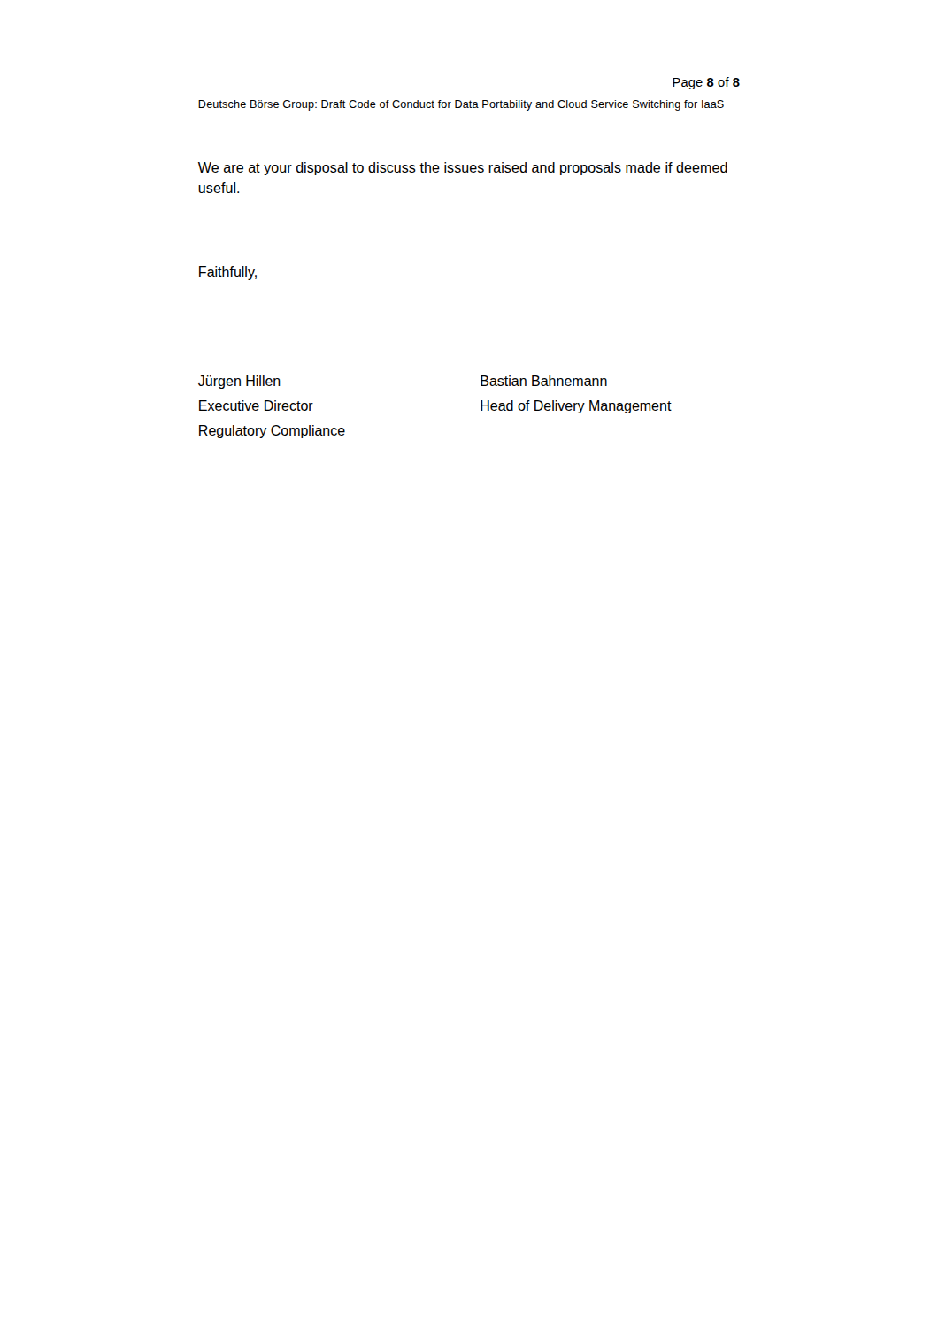Page 8 of 8
Deutsche Börse Group: Draft Code of Conduct for Data Portability and Cloud Service Switching for IaaS
We are at your disposal to discuss the issues raised and proposals made if deemed useful.
Faithfully,
| Jürgen Hillen | Bastian Bahnemann |
| Executive Director Regulatory Compliance | Head of Delivery Management |